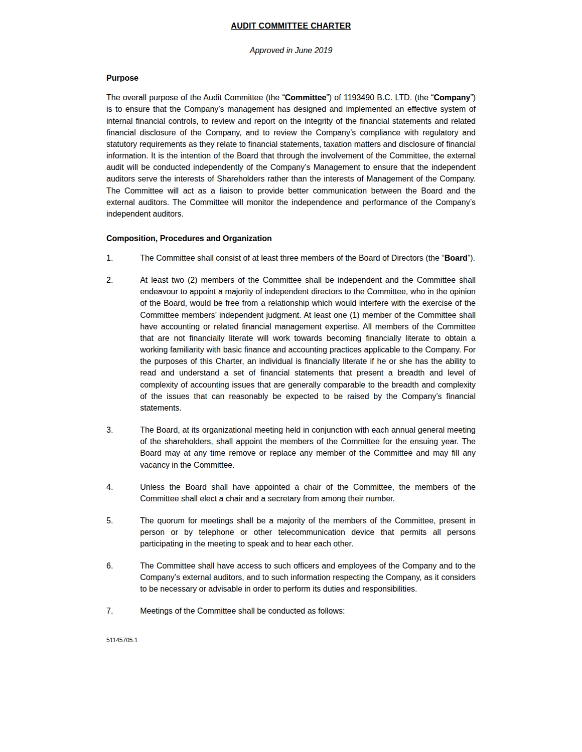AUDIT COMMITTEE CHARTER
Approved in June 2019
Purpose
The overall purpose of the Audit Committee (the “Committee”) of 1193490 B.C. LTD. (the “Company”) is to ensure that the Company’s management has designed and implemented an effective system of internal financial controls, to review and report on the integrity of the financial statements and related financial disclosure of the Company, and to review the Company’s compliance with regulatory and statutory requirements as they relate to financial statements, taxation matters and disclosure of financial information. It is the intention of the Board that through the involvement of the Committee, the external audit will be conducted independently of the Company’s Management to ensure that the independent auditors serve the interests of Shareholders rather than the interests of Management of the Company. The Committee will act as a liaison to provide better communication between the Board and the external auditors. The Committee will monitor the independence and performance of the Company’s independent auditors.
Composition, Procedures and Organization
The Committee shall consist of at least three members of the Board of Directors (the “Board”).
At least two (2) members of the Committee shall be independent and the Committee shall endeavour to appoint a majority of independent directors to the Committee, who in the opinion of the Board, would be free from a relationship which would interfere with the exercise of the Committee members’ independent judgment. At least one (1) member of the Committee shall have accounting or related financial management expertise. All members of the Committee that are not financially literate will work towards becoming financially literate to obtain a working familiarity with basic finance and accounting practices applicable to the Company. For the purposes of this Charter, an individual is financially literate if he or she has the ability to read and understand a set of financial statements that present a breadth and level of complexity of accounting issues that are generally comparable to the breadth and complexity of the issues that can reasonably be expected to be raised by the Company’s financial statements.
The Board, at its organizational meeting held in conjunction with each annual general meeting of the shareholders, shall appoint the members of the Committee for the ensuing year. The Board may at any time remove or replace any member of the Committee and may fill any vacancy in the Committee.
Unless the Board shall have appointed a chair of the Committee, the members of the Committee shall elect a chair and a secretary from among their number.
The quorum for meetings shall be a majority of the members of the Committee, present in person or by telephone or other telecommunication device that permits all persons participating in the meeting to speak and to hear each other.
The Committee shall have access to such officers and employees of the Company and to the Company’s external auditors, and to such information respecting the Company, as it considers to be necessary or advisable in order to perform its duties and responsibilities.
Meetings of the Committee shall be conducted as follows:
51145705.1